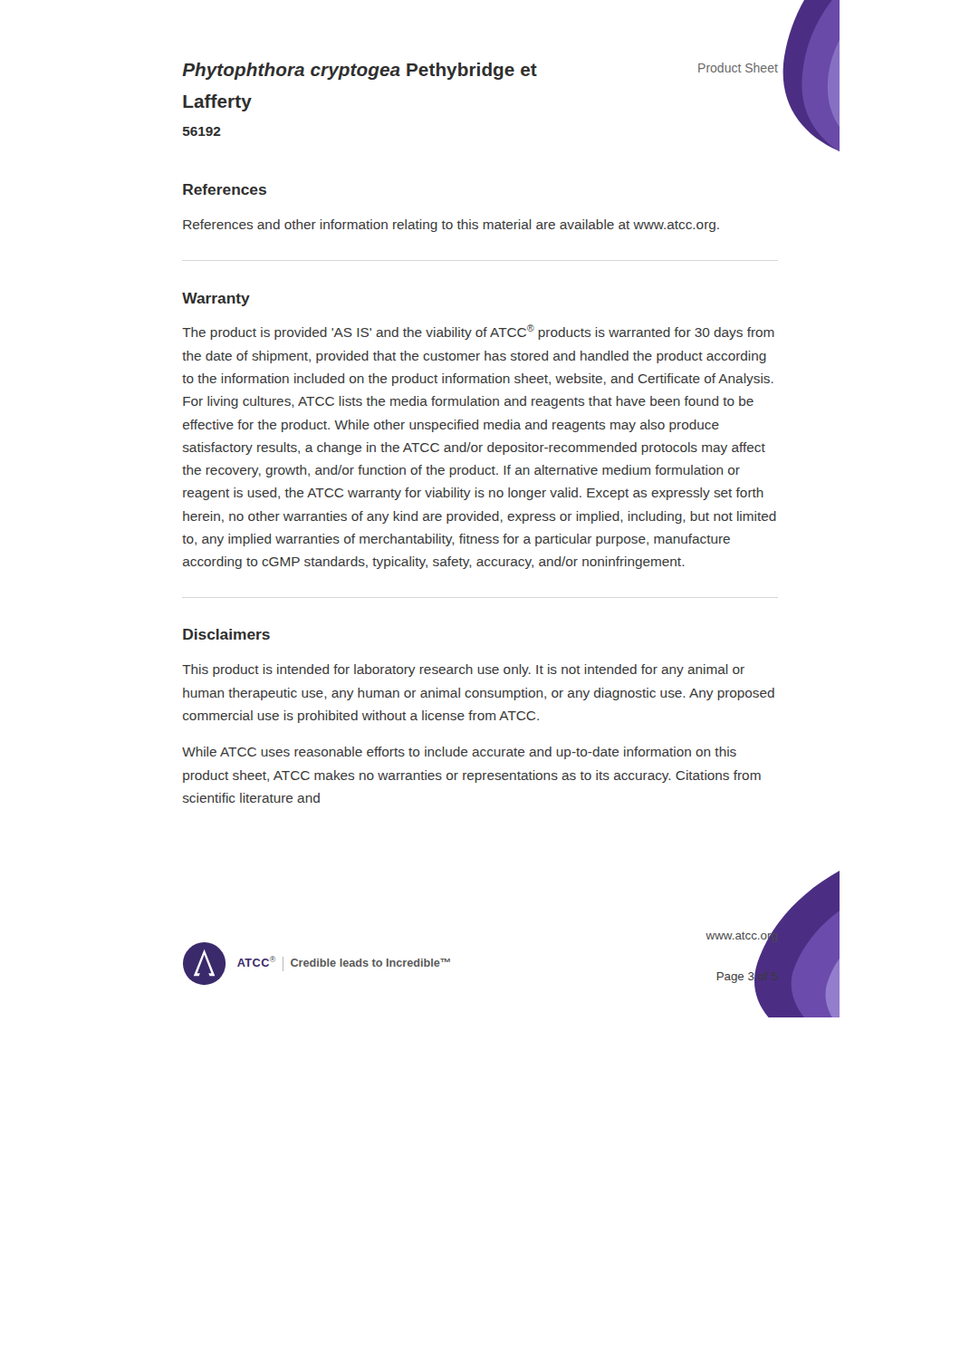Phytophthora cryptogea Pethybridge et Lafferty
56192
Product Sheet
References
References and other information relating to this material are available at www.atcc.org.
Warranty
The product is provided 'AS IS' and the viability of ATCC® products is warranted for 30 days from the date of shipment, provided that the customer has stored and handled the product according to the information included on the product information sheet, website, and Certificate of Analysis. For living cultures, ATCC lists the media formulation and reagents that have been found to be effective for the product. While other unspecified media and reagents may also produce satisfactory results, a change in the ATCC and/or depositor-recommended protocols may affect the recovery, growth, and/or function of the product. If an alternative medium formulation or reagent is used, the ATCC warranty for viability is no longer valid. Except as expressly set forth herein, no other warranties of any kind are provided, express or implied, including, but not limited to, any implied warranties of merchantability, fitness for a particular purpose, manufacture according to cGMP standards, typicality, safety, accuracy, and/or noninfringement.
Disclaimers
This product is intended for laboratory research use only. It is not intended for any animal or human therapeutic use, any human or animal consumption, or any diagnostic use. Any proposed commercial use is prohibited without a license from ATCC.
While ATCC uses reasonable efforts to include accurate and up-to-date information on this product sheet, ATCC makes no warranties or representations as to its accuracy. Citations from scientific literature and
ATCC® Credible leads to Incredible™
www.atcc.org
Page 3 of 5